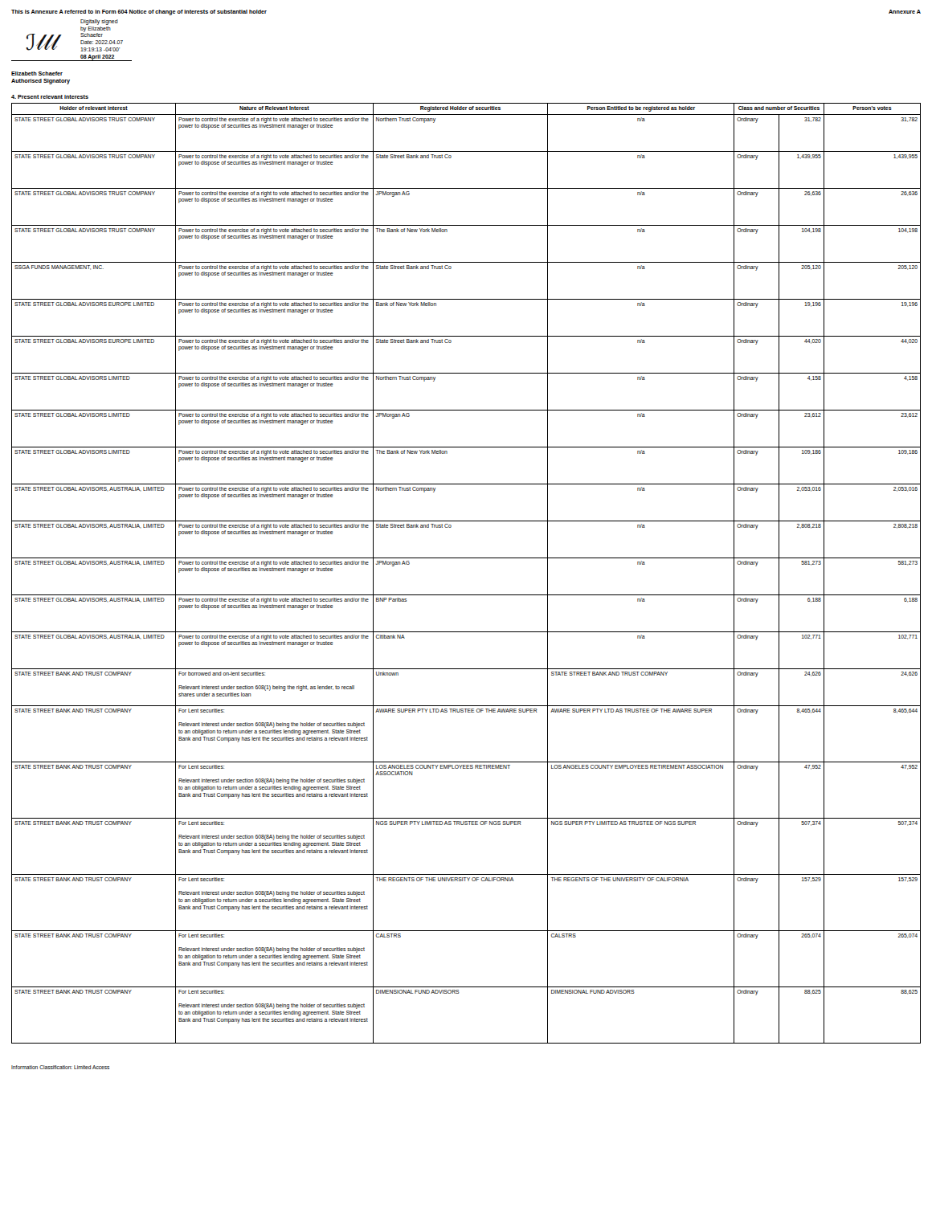This is Annexure A referred to in Form 604 Notice of change of interests of substantial holder
Annexure A
Digitally signed
by Elizabeth
Schaefer
Date: 2022.04.07
19:19:13 -04'00'
ℐ𝓁𝓁𝓁
08 April 2022
Elizabeth Schaefer
Authorised Signatory
4. Present relevant interests
| Holder of relevant interest | Nature of Relevant Interest | Registered Holder of securities | Person Entitled to be registered as holder | Class and number of Securities | Person's votes |
| --- | --- | --- | --- | --- | --- |
| STATE STREET GLOBAL ADVISORS TRUST COMPANY | Power to control the exercise of a right to vote attached to securities and/or the power to dispose of securities as investment manager or trustee | Northern Trust Company | n/a | Ordinary | 31,782 | 31,782 |
| STATE STREET GLOBAL ADVISORS TRUST COMPANY | Power to control the exercise of a right to vote attached to securities and/or the power to dispose of securities as investment manager or trustee | State Street Bank and Trust Co | n/a | Ordinary | 1,439,955 | 1,439,955 |
| STATE STREET GLOBAL ADVISORS TRUST COMPANY | Power to control the exercise of a right to vote attached to securities and/or the power to dispose of securities as investment manager or trustee | JPMorgan AG | n/a | Ordinary | 26,636 | 26,636 |
| STATE STREET GLOBAL ADVISORS TRUST COMPANY | Power to control the exercise of a right to vote attached to securities and/or the power to dispose of securities as investment manager or trustee | The Bank of New York Mellon | n/a | Ordinary | 104,198 | 104,198 |
| SSGA FUNDS MANAGEMENT, INC. | Power to control the exercise of a right to vote attached to securities and/or the power to dispose of securities as investment manager or trustee | State Street Bank and Trust Co | n/a | Ordinary | 205,120 | 205,120 |
| STATE STREET GLOBAL ADVISORS EUROPE LIMITED | Power to control the exercise of a right to vote attached to securities and/or the power to dispose of securities as investment manager or trustee | Bank of New York Mellon | n/a | Ordinary | 19,196 | 19,196 |
| STATE STREET GLOBAL ADVISORS EUROPE LIMITED | Power to control the exercise of a right to vote attached to securities and/or the power to dispose of securities as investment manager or trustee | State Street Bank and Trust Co | n/a | Ordinary | 44,020 | 44,020 |
| STATE STREET GLOBAL ADVISORS LIMITED | Power to control the exercise of a right to vote attached to securities and/or the power to dispose of securities as investment manager or trustee | Northern Trust Company | n/a | Ordinary | 4,158 | 4,158 |
| STATE STREET GLOBAL ADVISORS LIMITED | Power to control the exercise of a right to vote attached to securities and/or the power to dispose of securities as investment manager or trustee | JPMorgan AG | n/a | Ordinary | 23,612 | 23,612 |
| STATE STREET GLOBAL ADVISORS LIMITED | Power to control the exercise of a right to vote attached to securities and/or the power to dispose of securities as investment manager or trustee | The Bank of New York Mellon | n/a | Ordinary | 109,186 | 109,186 |
| STATE STREET GLOBAL ADVISORS, AUSTRALIA, LIMITED | Power to control the exercise of a right to vote attached to securities and/or the power to dispose of securities as investment manager or trustee | Northern Trust Company | n/a | Ordinary | 2,053,016 | 2,053,016 |
| STATE STREET GLOBAL ADVISORS, AUSTRALIA, LIMITED | Power to control the exercise of a right to vote attached to securities and/or the power to dispose of securities as investment manager or trustee | State Street Bank and Trust Co | n/a | Ordinary | 2,808,218 | 2,808,218 |
| STATE STREET GLOBAL ADVISORS, AUSTRALIA, LIMITED | Power to control the exercise of a right to vote attached to securities and/or the power to dispose of securities as investment manager or trustee | JPMorgan AG | n/a | Ordinary | 581,273 | 581,273 |
| STATE STREET GLOBAL ADVISORS, AUSTRALIA, LIMITED | Power to control the exercise of a right to vote attached to securities and/or the power to dispose of securities as investment manager or trustee | BNP Paribas | n/a | Ordinary | 6,188 | 6,188 |
| STATE STREET GLOBAL ADVISORS, AUSTRALIA, LIMITED | Power to control the exercise of a right to vote attached to securities and/or the power to dispose of securities as investment manager or trustee | Citibank NA | n/a | Ordinary | 102,771 | 102,771 |
| STATE STREET BANK AND TRUST COMPANY | For borrowed and on-lent securities: Relevant interest under section 608(1) being the right, as lender, to recall shares under a securities loan | Unknown | STATE STREET BANK AND TRUST COMPANY | Ordinary | 24,626 | 24,626 |
| STATE STREET BANK AND TRUST COMPANY | For Lent securities: Relevant interest under section 608(8A) being the holder of securities subject to an obligation to return under a securities lending agreement. State Street Bank and Trust Company has lent the securities and retains a relevant interest | AWARE SUPER PTY LTD AS TRUSTEE OF THE AWARE SUPER | AWARE SUPER PTY LTD AS TRUSTEE OF THE AWARE SUPER | Ordinary | 8,465,644 | 8,465,644 |
| STATE STREET BANK AND TRUST COMPANY | For Lent securities: Relevant interest under section 608(8A) being the holder of securities subject to an obligation to return under a securities lending agreement. State Street Bank and Trust Company has lent the securities and retains a relevant interest | LOS ANGELES COUNTY EMPLOYEES RETIREMENT ASSOCIATION | LOS ANGELES COUNTY EMPLOYEES RETIREMENT ASSOCIATION | Ordinary | 47,952 | 47,952 |
| STATE STREET BANK AND TRUST COMPANY | For Lent securities: Relevant interest under section 608(8A) being the holder of securities subject to an obligation to return under a securities lending agreement. State Street Bank and Trust Company has lent the securities and retains a relevant interest | NGS SUPER PTY LIMITED AS TRUSTEE OF NGS SUPER | NGS SUPER PTY LIMITED AS TRUSTEE OF NGS SUPER | Ordinary | 507,374 | 507,374 |
| STATE STREET BANK AND TRUST COMPANY | For Lent securities: Relevant interest under section 608(8A) being the holder of securities subject to an obligation to return under a securities lending agreement. State Street Bank and Trust Company has lent the securities and retains a relevant interest | THE REGENTS OF THE UNIVERSITY OF CALIFORNIA | THE REGENTS OF THE UNIVERSITY OF CALIFORNIA | Ordinary | 157,529 | 157,529 |
| STATE STREET BANK AND TRUST COMPANY | For Lent securities: Relevant interest under section 608(8A) being the holder of securities subject to an obligation to return under a securities lending agreement. State Street Bank and Trust Company has lent the securities and retains a relevant interest | CALSTRS | CALSTRS | Ordinary | 265,074 | 265,074 |
| STATE STREET BANK AND TRUST COMPANY | For Lent securities: Relevant interest under section 608(8A) being the holder of securities subject to an obligation to return under a securities lending agreement. State Street Bank and Trust Company has lent the securities and retains a relevant interest | DIMENSIONAL FUND ADVISORS | DIMENSIONAL FUND ADVISORS | Ordinary | 88,625 | 88,625 |
Information Classification: Limited Access